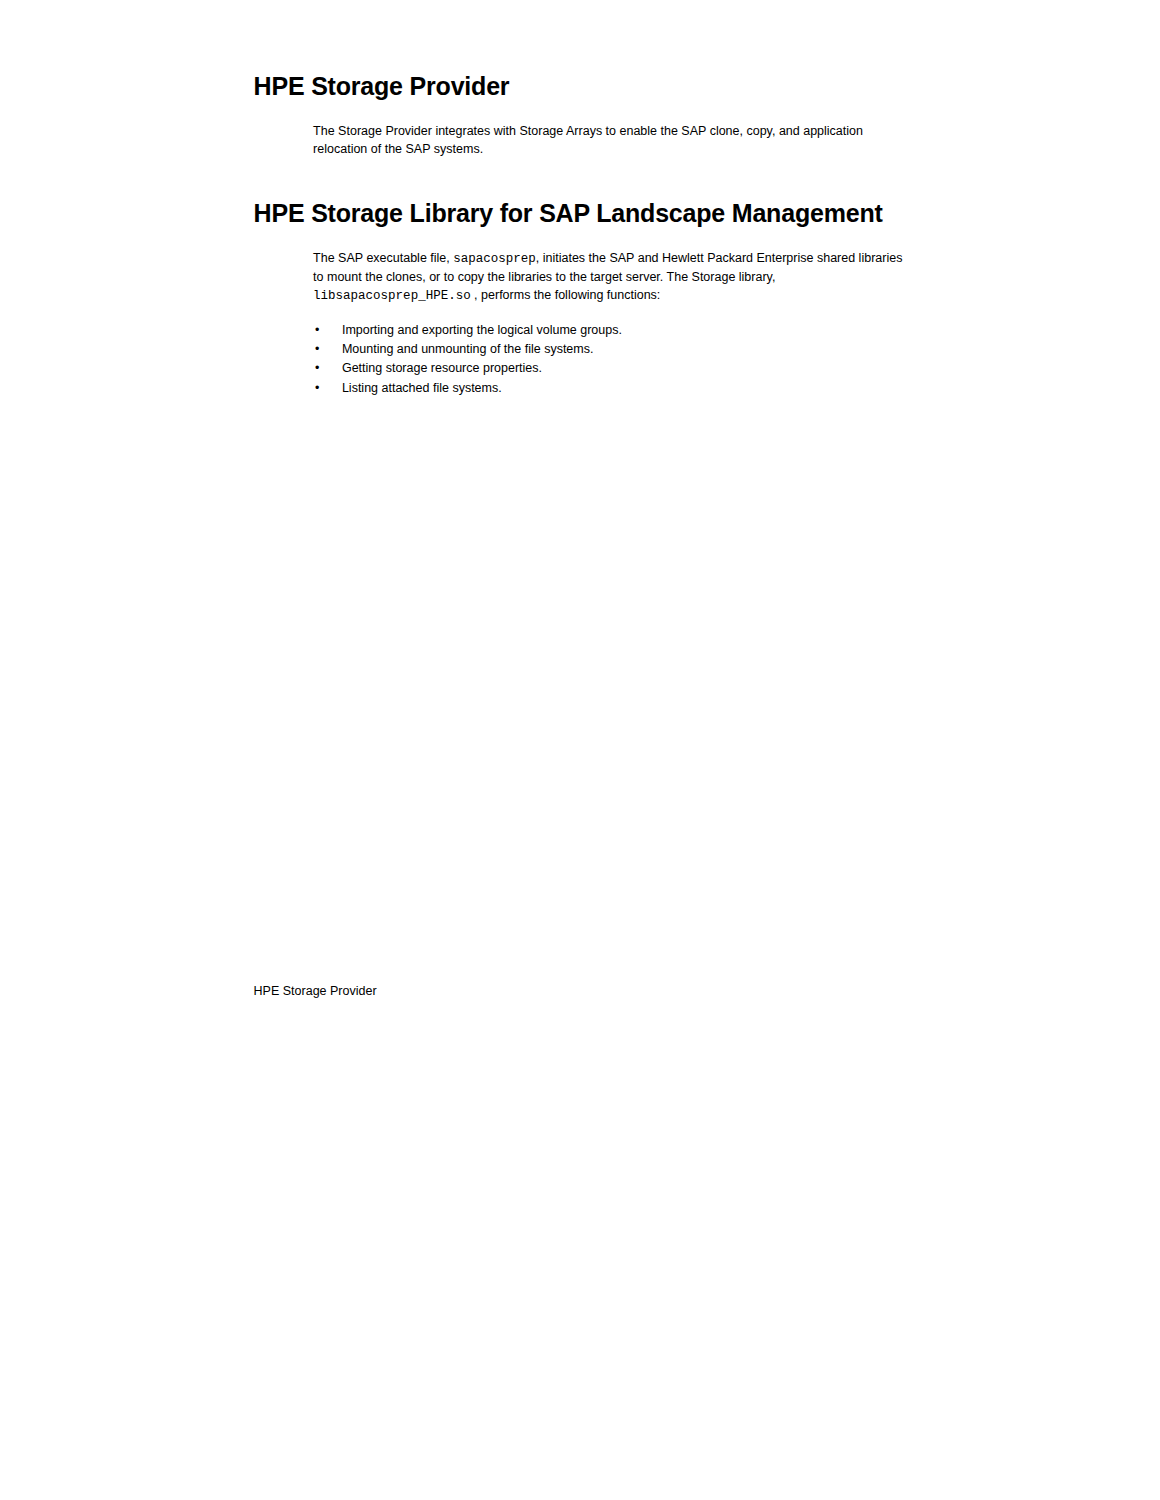HPE Storage Provider
The Storage Provider integrates with Storage Arrays to enable the SAP clone, copy, and application relocation of the SAP systems.
HPE Storage Library for SAP Landscape Management
The SAP executable file, sapacosprep, initiates the SAP and Hewlett Packard Enterprise shared libraries to mount the clones, or to copy the libraries to the target server. The Storage library, libsapacosprep_HPE.so , performs the following functions:
Importing and exporting the logical volume groups.
Mounting and unmounting of the file systems.
Getting storage resource properties.
Listing attached file systems.
HPE Storage Provider